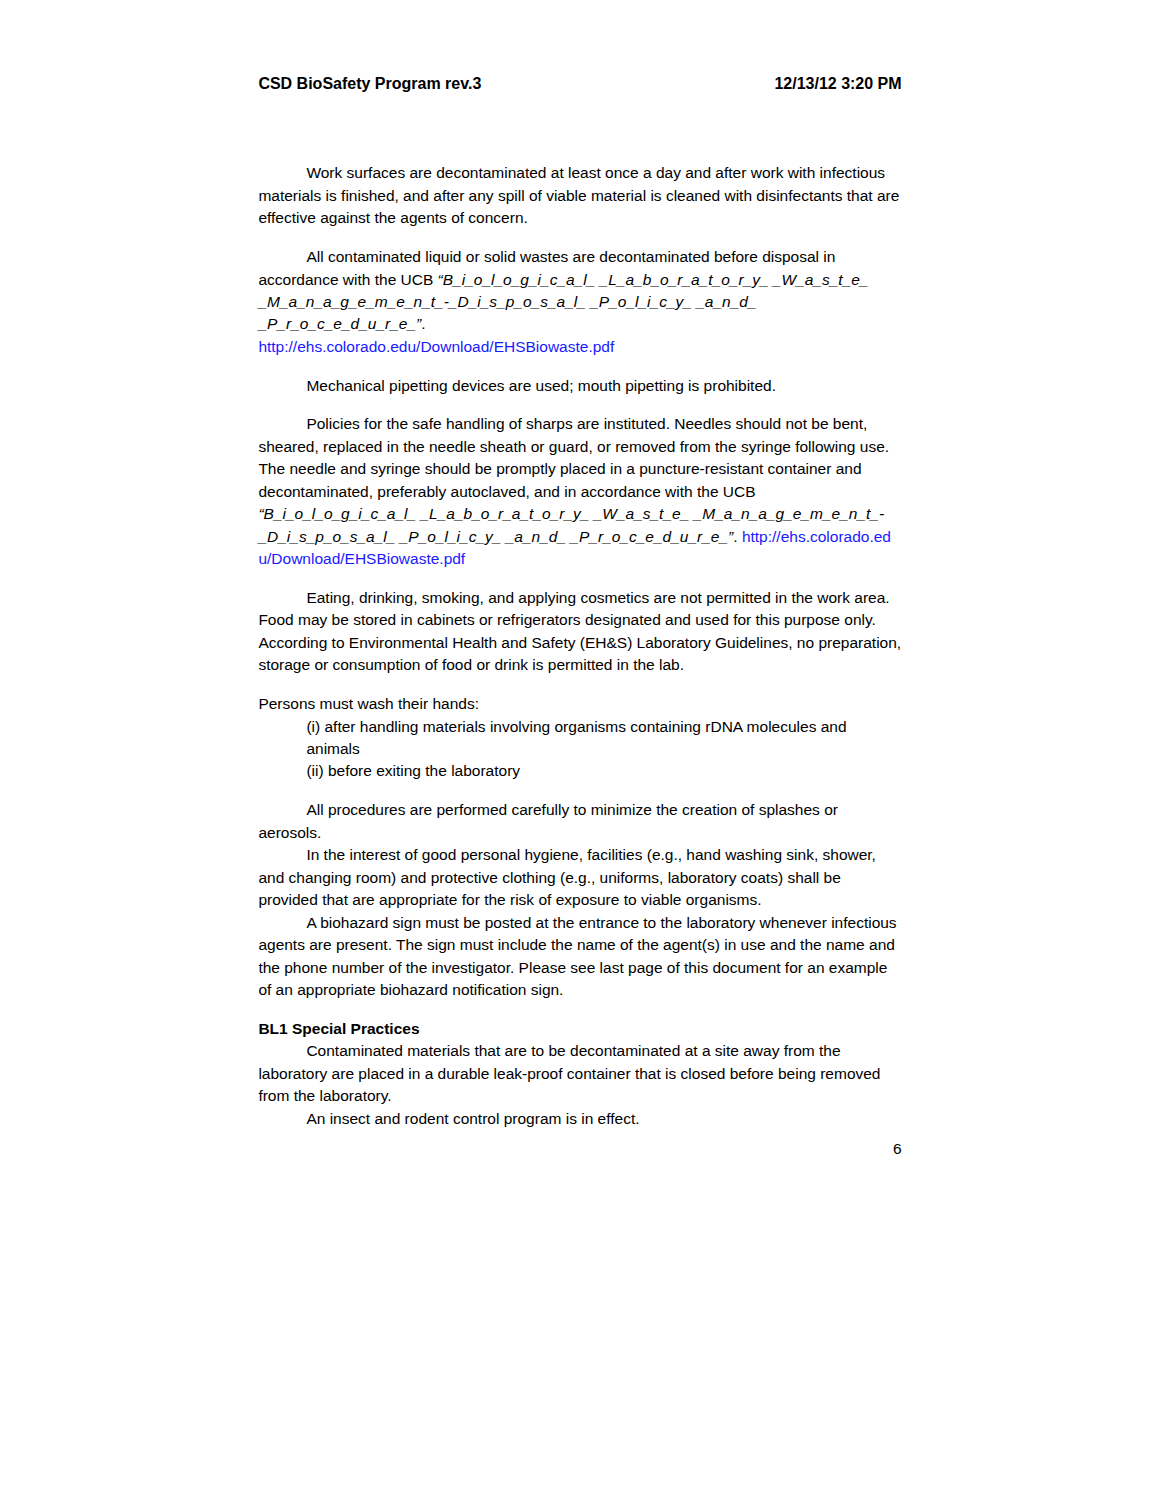CSD BioSafety Program rev.3 12/13/12 3:20 PM
Work surfaces are decontaminated at least once a day and after work with infectious materials is finished, and after any spill of viable material is cleaned with disinfectants that are effective against the agents of concern.
All contaminated liquid or solid wastes are decontaminated before disposal in accordance with the UCB “B_i_o_l_o_g_i_c_a_l_ _L_a_b_o_r_a_t_o_r_y_ _W_a_s_t_e_ _M_a_n_a_g_e_m_e_n_t_-_D_i_s_p_o_s_a_l_ _P_o_l_i_c_y_ _a_n_d_ _P_r_o_c_e_d_u_r_e_”.
http://ehs.colorado.edu/Download/EHSBiowaste.pdf
Mechanical pipetting devices are used; mouth pipetting is prohibited.
Policies for the safe handling of sharps are instituted. Needles should not be bent, sheared, replaced in the needle sheath or guard, or removed from the syringe following use. The needle and syringe should be promptly placed in a puncture-resistant container and decontaminated, preferably autoclaved, and in accordance with the UCB “B_i_o_l_o_g_i_c_a_l_ _L_a_b_o_r_a_t_o_r_y_ _W_a_s_t_e_ _M_a_n_a_g_e_m_e_n_t_-_D_i_s_p_o_s_a_l_ _P_o_l_i_c_y_ _a_n_d_ _P_r_o_c_e_d_u_r_e_”. http://ehs.colorado.edu/Download/EHSBiowaste.pdf
Eating, drinking, smoking, and applying cosmetics are not permitted in the work area. Food may be stored in cabinets or refrigerators designated and used for this purpose only. According to Environmental Health and Safety (EH&S) Laboratory Guidelines, no preparation, storage or consumption of food or drink is permitted in the lab.
Persons must wash their hands:
(i) after handling materials involving organisms containing rDNA molecules and animals
(ii) before exiting the laboratory
All procedures are performed carefully to minimize the creation of splashes or aerosols.
In the interest of good personal hygiene, facilities (e.g., hand washing sink, shower, and changing room) and protective clothing (e.g., uniforms, laboratory coats) shall be provided that are appropriate for the risk of exposure to viable organisms.
A biohazard sign must be posted at the entrance to the laboratory whenever infectious agents are present. The sign must include the name of the agent(s) in use and the name and the phone number of the investigator. Please see last page of this document for an example of an appropriate biohazard notification sign.
BL1 Special Practices
Contaminated materials that are to be decontaminated at a site away from the laboratory are placed in a durable leak-proof container that is closed before being removed from the laboratory.
An insect and rodent control program is in effect.
6